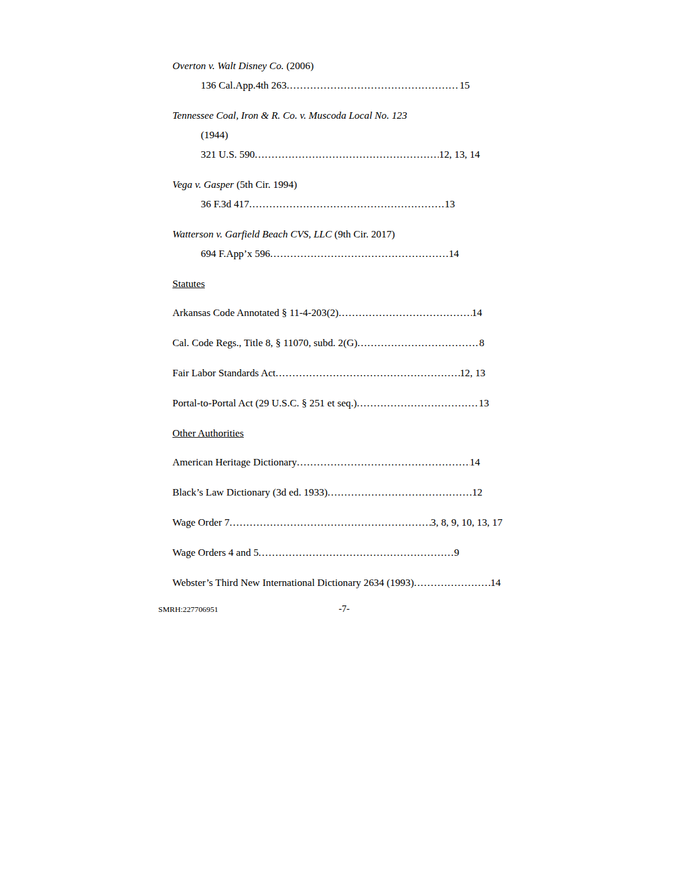Overton v. Walt Disney Co. (2006)
136 Cal.App.4th 263............................................................................ 15
Tennessee Coal, Iron & R. Co. v. Muscoda Local No. 123
(1944)
321 U.S. 590............................................................................. 12, 13, 14
Vega v. Gasper (5th Cir. 1994)
36 F.3d 417......................................................................................... 13
Watterson v. Garfield Beach CVS, LLC (9th Cir. 2017)
694 F.App’x 596.................................................................................. 14
Statutes
Arkansas Code Annotated § 11-4-203(2).................................................... 14
Cal. Code Regs., Title 8, § 11070, subd. 2(G).............................................. 8
Fair Labor Standards Act....................................................................... 12, 13
Portal-to-Portal Act (29 U.S.C. § 251 et seq.)............................................. 13
Other Authorities
American Heritage Dictionary..................................................................... 14
Black’s Law Dictionary (3d ed. 1933)........................................................ 12
Wage Order 7..................................................................... 3, 8, 9, 10, 13, 17
Wage Orders 4 and 5..................................................................................... 9
Webster’s Third New International Dictionary 2634 (1993)....................... 14
SMRH:227706951
-7-